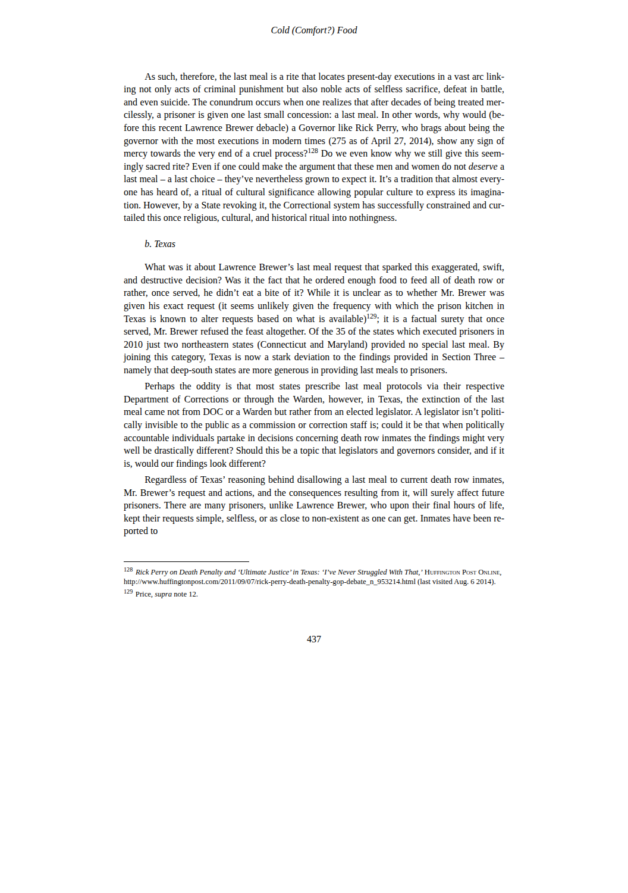Cold (Comfort?) Food
As such, therefore, the last meal is a rite that locates present-day executions in a vast arc linking not only acts of criminal punishment but also noble acts of selfless sacrifice, defeat in battle, and even suicide. The conundrum occurs when one realizes that after decades of being treated mercilessly, a prisoner is given one last small concession: a last meal. In other words, why would (before this recent Lawrence Brewer debacle) a Governor like Rick Perry, who brags about being the governor with the most executions in modern times (275 as of April 27, 2014), show any sign of mercy towards the very end of a cruel process?128 Do we even know why we still give this seemingly sacred rite? Even if one could make the argument that these men and women do not deserve a last meal – a last choice – they’ve nevertheless grown to expect it. It’s a tradition that almost everyone has heard of, a ritual of cultural significance allowing popular culture to express its imagination. However, by a State revoking it, the Correctional system has successfully constrained and curtailed this once religious, cultural, and historical ritual into nothingness.
b. Texas
What was it about Lawrence Brewer’s last meal request that sparked this exaggerated, swift, and destructive decision? Was it the fact that he ordered enough food to feed all of death row or rather, once served, he didn’t eat a bite of it? While it is unclear as to whether Mr. Brewer was given his exact request (it seems unlikely given the frequency with which the prison kitchen in Texas is known to alter requests based on what is available)129; it is a factual surety that once served, Mr. Brewer refused the feast altogether. Of the 35 of the states which executed prisoners in 2010 just two northeastern states (Connecticut and Maryland) provided no special last meal. By joining this category, Texas is now a stark deviation to the findings provided in Section Three – namely that deep-south states are more generous in providing last meals to prisoners.
Perhaps the oddity is that most states prescribe last meal protocols via their respective Department of Corrections or through the Warden, however, in Texas, the extinction of the last meal came not from DOC or a Warden but rather from an elected legislator. A legislator isn’t politically invisible to the public as a commission or correction staff is; could it be that when politically accountable individuals partake in decisions concerning death row inmates the findings might very well be drastically different? Should this be a topic that legislators and governors consider, and if it is, would our findings look different?
Regardless of Texas’ reasoning behind disallowing a last meal to current death row inmates, Mr. Brewer’s request and actions, and the consequences resulting from it, will surely affect future prisoners. There are many prisoners, unlike Lawrence Brewer, who upon their final hours of life, kept their requests simple, selfless, or as close to non-existent as one can get. Inmates have been reported to
128 Rick Perry on Death Penalty and ‘Ultimate Justice’ in Texas: ‘I’ve Never Struggled With That,’ Huffington Post Online, http://www.huffingtonpost.com/2011/09/07/rick-perry-death-penalty-gop-debate_n_953214.html (last visited Aug. 6 2014).
129 Price, supra note 12.
437